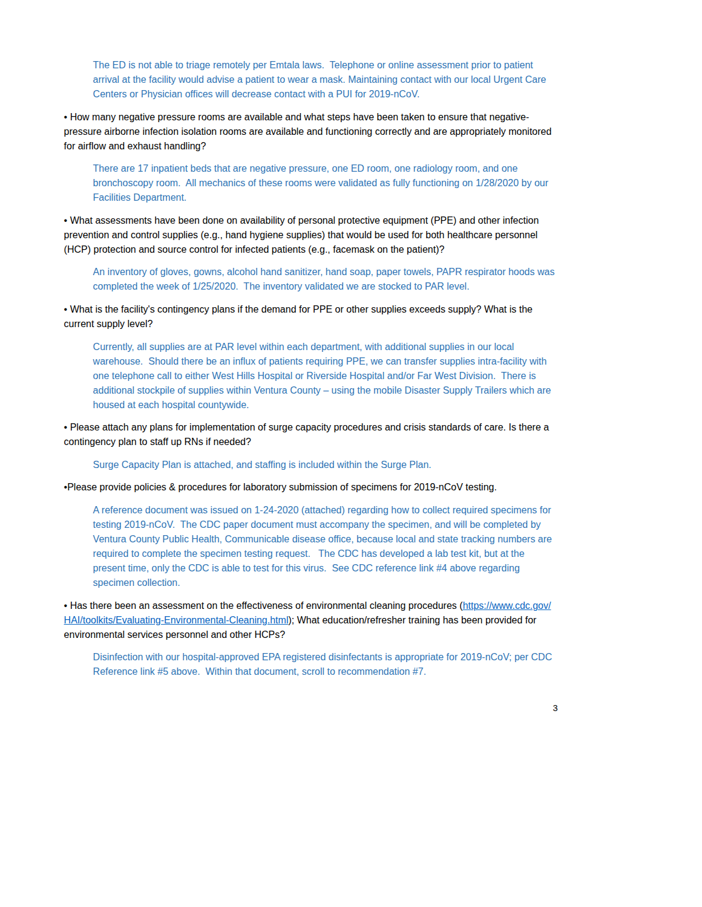The ED is not able to triage remotely per Emtala laws. Telephone or online assessment prior to patient arrival at the facility would advise a patient to wear a mask. Maintaining contact with our local Urgent Care Centers or Physician offices will decrease contact with a PUI for 2019-nCoV.
• How many negative pressure rooms are available and what steps have been taken to ensure that negative-pressure airborne infection isolation rooms are available and functioning correctly and are appropriately monitored for airflow and exhaust handling?
There are 17 inpatient beds that are negative pressure, one ED room, one radiology room, and one bronchoscopy room. All mechanics of these rooms were validated as fully functioning on 1/28/2020 by our Facilities Department.
• What assessments have been done on availability of personal protective equipment (PPE) and other infection prevention and control supplies (e.g., hand hygiene supplies) that would be used for both healthcare personnel (HCP) protection and source control for infected patients (e.g., facemask on the patient)?
An inventory of gloves, gowns, alcohol hand sanitizer, hand soap, paper towels, PAPR respirator hoods was completed the week of 1/25/2020. The inventory validated we are stocked to PAR level.
• What is the facility's contingency plans if the demand for PPE or other supplies exceeds supply? What is the current supply level?
Currently, all supplies are at PAR level within each department, with additional supplies in our local warehouse. Should there be an influx of patients requiring PPE, we can transfer supplies intra-facility with one telephone call to either West Hills Hospital or Riverside Hospital and/or Far West Division. There is additional stockpile of supplies within Ventura County – using the mobile Disaster Supply Trailers which are housed at each hospital countywide.
• Please attach any plans for implementation of surge capacity procedures and crisis standards of care. Is there a contingency plan to staff up RNs if needed?
Surge Capacity Plan is attached, and staffing is included within the Surge Plan.
•Please provide policies & procedures for laboratory submission of specimens for 2019-nCoV testing.
A reference document was issued on 1-24-2020 (attached) regarding how to collect required specimens for testing 2019-nCoV. The CDC paper document must accompany the specimen, and will be completed by Ventura County Public Health, Communicable disease office, because local and state tracking numbers are required to complete the specimen testing request. The CDC has developed a lab test kit, but at the present time, only the CDC is able to test for this virus. See CDC reference link #4 above regarding specimen collection.
• Has there been an assessment on the effectiveness of environmental cleaning procedures (https://www.cdc.gov/HAI/toolkits/Evaluating-Environmental-Cleaning.html); What education/refresher training has been provided for environmental services personnel and other HCPs?
Disinfection with our hospital-approved EPA registered disinfectants is appropriate for 2019-nCoV; per CDC Reference link #5 above. Within that document, scroll to recommendation #7.
3